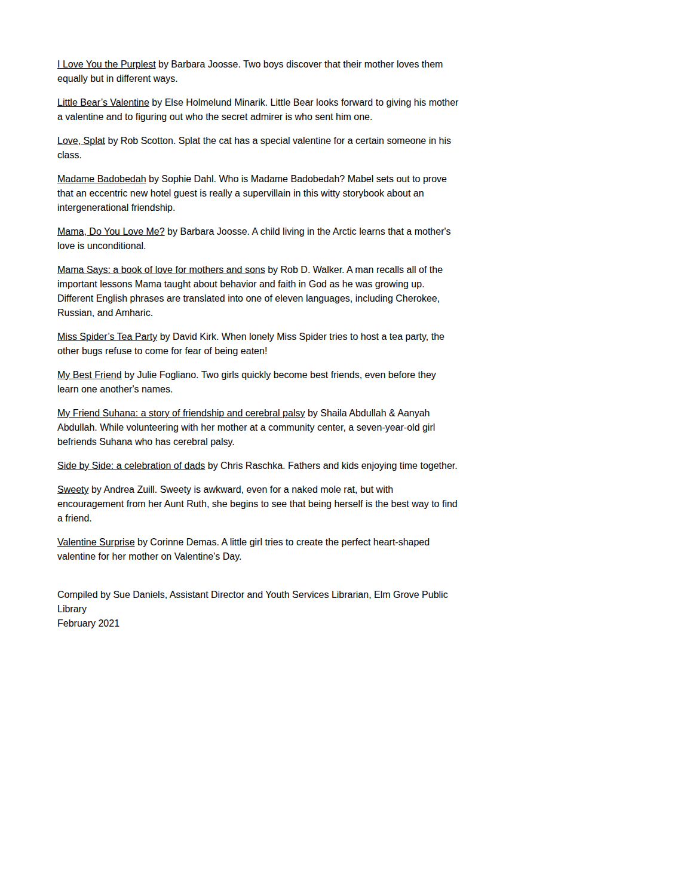I Love You the Purplest by Barbara Joosse. Two boys discover that their mother loves them equally but in different ways.
Little Bear’s Valentine by Else Holmelund Minarik. Little Bear looks forward to giving his mother a valentine and to figuring out who the secret admirer is who sent him one.
Love, Splat by Rob Scotton. Splat the cat has a special valentine for a certain someone in his class.
Madame Badobedah by Sophie Dahl. Who is Madame Badobedah? Mabel sets out to prove that an eccentric new hotel guest is really a supervillain in this witty storybook about an intergenerational friendship.
Mama, Do You Love Me? by Barbara Joosse. A child living in the Arctic learns that a mother's love is unconditional.
Mama Says: a book of love for mothers and sons by Rob D. Walker. A man recalls all of the important lessons Mama taught about behavior and faith in God as he was growing up. Different English phrases are translated into one of eleven languages, including Cherokee, Russian, and Amharic.
Miss Spider’s Tea Party by David Kirk. When lonely Miss Spider tries to host a tea party, the other bugs refuse to come for fear of being eaten!
My Best Friend by Julie Fogliano. Two girls quickly become best friends, even before they learn one another's names.
My Friend Suhana: a story of friendship and cerebral palsy by Shaila Abdullah & Aanyah Abdullah. While volunteering with her mother at a community center, a seven-year-old girl befriends Suhana who has cerebral palsy.
Side by Side: a celebration of dads by Chris Raschka. Fathers and kids enjoying time together.
Sweety by Andrea Zuill. Sweety is awkward, even for a naked mole rat, but with encouragement from her Aunt Ruth, she begins to see that being herself is the best way to find a friend.
Valentine Surprise by Corinne Demas. A little girl tries to create the perfect heart-shaped valentine for her mother on Valentine's Day.
Compiled by Sue Daniels, Assistant Director and Youth Services Librarian, Elm Grove Public Library
February 2021